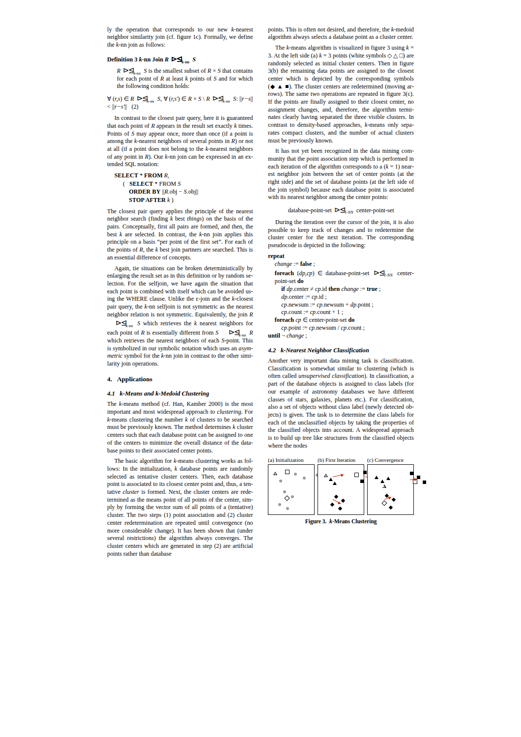ly the operation that corresponds to our new k-nearest neighbor similarity join (cf. figure 1c). Formally, we define the k-nn join as follows:
Definition 3 k-nn Join R ⊳⊴k-nn S
R ⊳⊴k-nn S is the smallest subset of R × S that contains for each point of R at least k points of S and for which the following condition holds:
∀ (r,s) ∈ R ⊳⊴k-nn S, ∀ (r,s') ∈ R × S \ R ⊳⊴k-nn S: ||r−s|| < ||r−s'|| (2)
In contrast to the closest pair query, here it is guaranteed that each point of R appears in the result set exactly k times. Points of S may appear once, more than once (if a point is among the k-nearest neighbors of several points in R) or not at all (if a point does not belong to the k-nearest neighbors of any point in R). Our k-nn join can be expressed in an extended SQL notation:
SELECT * FROM R,
( SELECT * FROM S
ORDER BY ||R.obj − S.obj||
STOP AFTER k )
The closest pair query applies the principle of the nearest neighbor search (finding k best things) on the basis of the pairs. Conceptually, first all pairs are formed, and then, the best k are selected. In contrast, the k-nn join applies this principle on a basis “per point of the first set”. For each of the points of R, the k best join partners are searched. This is an essential difference of concepts.
Again, tie situations can be broken deterministically by enlarging the result set as in this definition or by random selection. For the selfjoin, we have again the situation that each point is combined with itself which can be avoided using the WHERE clause. Unlike the ε-join and the k-closest pair query, the k-nn selfjoin is not symmetric as the nearest neighbor relation is not symmetric. Equivalently, the join R ⊳⊴k-nn S which retrieves the k nearest neighbors for each point of R is essentially different from S ⊳⊴k-nn R which retrieves the nearest neighbors of each S-point. This is symbolized in our symbolic notation which uses an asymmetric symbol for the k-nn join in contrast to the other similarity join operations.
4. Applications
4.1 k-Means and k-Medoid Clustering
The k-means method (cf. Han, Kamber 2000) is the most important and most widespread approach to clustering. For k-means clustering the number k of clusters to be searched must be previously known. The method determines k cluster centers such that each database point can be assigned to one of the centers to minimize the overall distance of the database points to their associated center points.
The basic algorithm for k-means clustering works as follows: In the initialization, k database points are randomly selected as tentative cluster centers. Then, each database point is associated to its closest center point and, thus, a tentative cluster is formed. Next, the cluster centers are redetermined as the means point of all points of the center, simply by forming the vector sum of all points of a (tentative) cluster. The two steps (1) point association and (2) cluster center redetermination are repeated until convergence (no more considerable change). It has been shown that (under several restrictions) the algorithm always converges. The cluster centers which are generated in step (2) are artificial points rather than database
points. This is often not desired, and therefore, the k-medoid algorithm always selects a database point as a cluster center.
The k-means algorithm is visualized in figure 3 using k = 3. At the left side (a) k = 3 points (white symbols ◇ △ □) are randomly selected as initial cluster centers. Then in figure 3(b) the remaining data points are assigned to the closest center which is depicted by the corresponding symbols (◆ ▲ ■). The cluster centers are redetermined (moving arrows). The same two operations are repeated in figure 3(c). If the points are finally assigned to their closest center, no assignment changes, and, therefore, the algorithm terminates clearly having separated the three visible clusters. In contrast to density-based approaches, k-means only separates compact clusters, and the number of actual clusters must be previously known.
It has not yet been recognized in the data mining community that the point association step which is performed in each iteration of the algorithm corresponds to a (k = 1) nearest neighbor join between the set of center points (at the right side) and the set of database points (at the left side of the join symbol) because each database point is associated with its nearest neighbor among the center points:
database-point-set ⊳⊴1-NN center-point-set
During the iteration over the cursor of the join, it is also possible to keep track of changes and to redetermine the cluster center for the next iteration. The corresponding pseudocode is depicted in the following:
repeat
change := false ;
foreach (dp,cp) ∈ database-point-set ⊳⊴1-NN center-point-set do
if dp.center ≠ cp.id then change := true ;
dp.center := cp.id ;
cp.newsum := cp.newsum + dp.point ;
cp.count := cp.count + 1 ;
foreach cp ∈ center-point-set do
cp.point := cp.newsum / cp.count ;
until ¬ change ;
4.2 k-Nearest Neighbor Classification
Another very important data mining task is classification. Classification is somewhat similar to clustering (which is often called unsupervised classification). In classification, a part of the database objects is assigned to class labels (for our example of astronomy databases we have different classes of stars, galaxies, planets etc.). For classification, also a set of objects without class label (newly detected objects) is given. The task is to determine the class labels for each of the unclassified objects by taking the properties of the classified objects into account. A widespread approach is to build up tree like structures from the classified objects where the nodes
(a) Initialization
(b) First Iteration
(c) Convergence
Figure 3. k-Means Clustering